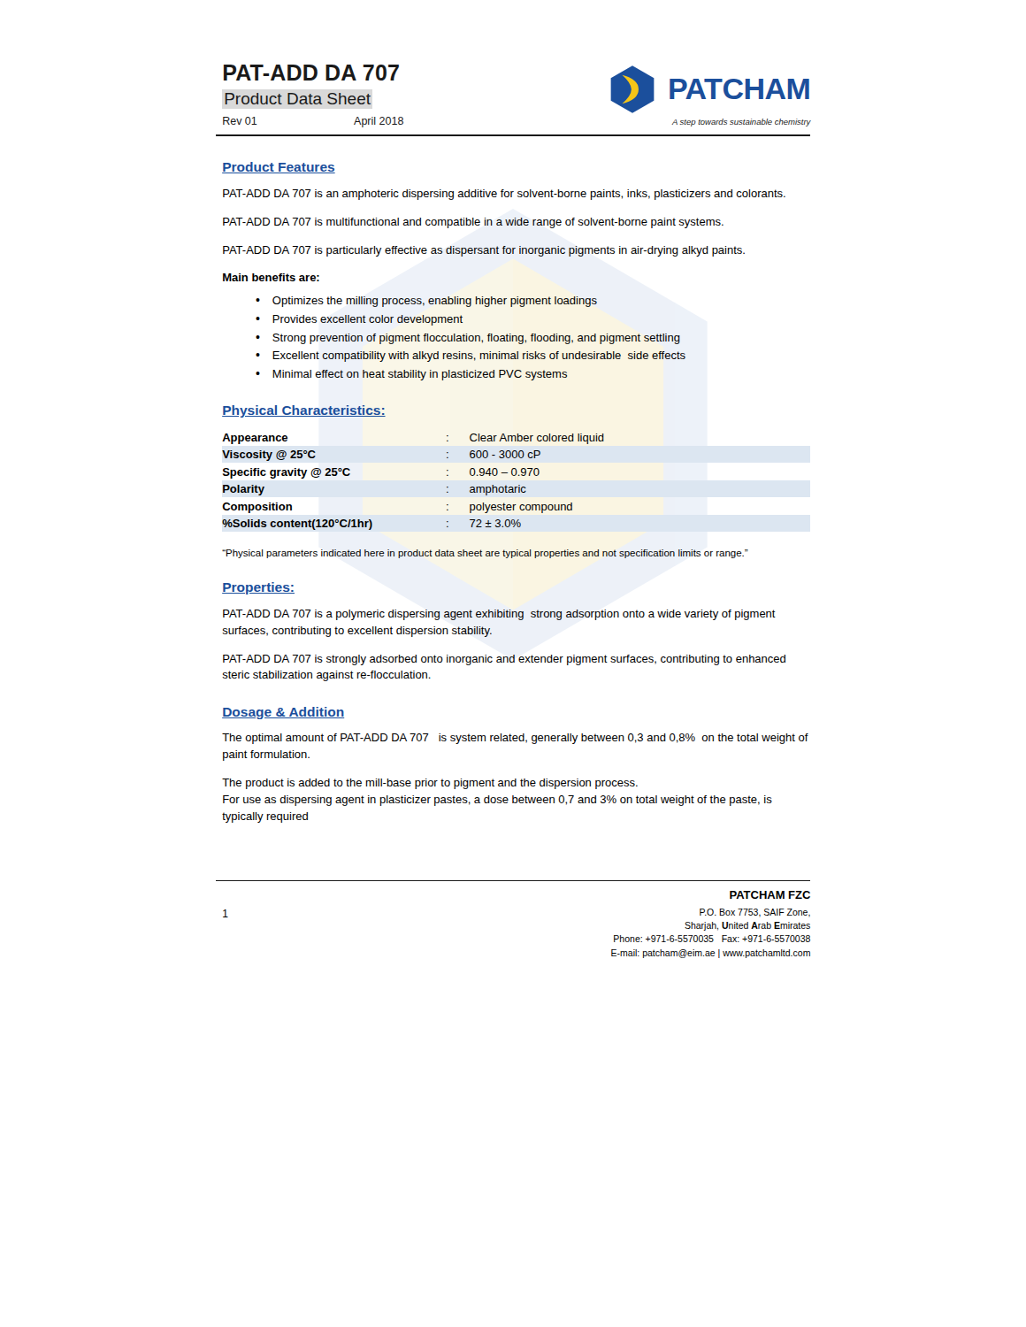PAT-ADD DA 707
Product Data Sheet
Rev 01 April 2018
PATCHAM
A step towards sustainable chemistry
Product Features
PAT-ADD DA 707 is an amphoteric dispersing additive for solvent-borne paints, inks, plasticizers and colorants.
PAT-ADD DA 707 is multifunctional and compatible in a wide range of solvent-borne paint systems.
PAT-ADD DA 707 is particularly effective as dispersant for inorganic pigments in air-drying alkyd paints.
Main benefits are:
Optimizes the milling process, enabling higher pigment loadings
Provides excellent color development
Strong prevention of pigment flocculation, floating, flooding, and pigment settling
Excellent compatibility with alkyd resins, minimal risks of undesirable side effects
Minimal effect on heat stability in plasticized PVC systems
Physical Characteristics:
| Appearance | : | Clear Amber colored liquid |
| Viscosity @ 25°C | : | 600 - 3000 cP |
| Specific gravity @ 25°C | : | 0.940 – 0.970 |
| Polarity | : | amphotaric |
| Composition | : | polyester compound |
| %Solids content(120°C/1hr) | : | 72 ± 3.0% |
“Physical parameters indicated here in product data sheet are typical properties and not specification limits or range.”
Properties:
PAT-ADD DA 707 is a polymeric dispersing agent exhibiting strong adsorption onto a wide variety of pigment surfaces, contributing to excellent dispersion stability.
PAT-ADD DA 707 is strongly adsorbed onto inorganic and extender pigment surfaces, contributing to enhanced steric stabilization against re-flocculation.
Dosage & Addition
The optimal amount of PAT-ADD DA 707 is system related, generally between 0,3 and 0,8% on the total weight of paint formulation.
The product is added to the mill-base prior to pigment and the dispersion process.
For use as dispersing agent in plasticizer pastes, a dose between 0,7 and 3% on total weight of the paste, is typically required
1
PATCHAM FZC
P.O. Box 7753, SAIF Zone,
Sharjah, United Arab Emirates
Phone: +971-6-5570035 Fax: +971-6-5570038
E-mail: patcham@eim.ae | www.patchamltd.com